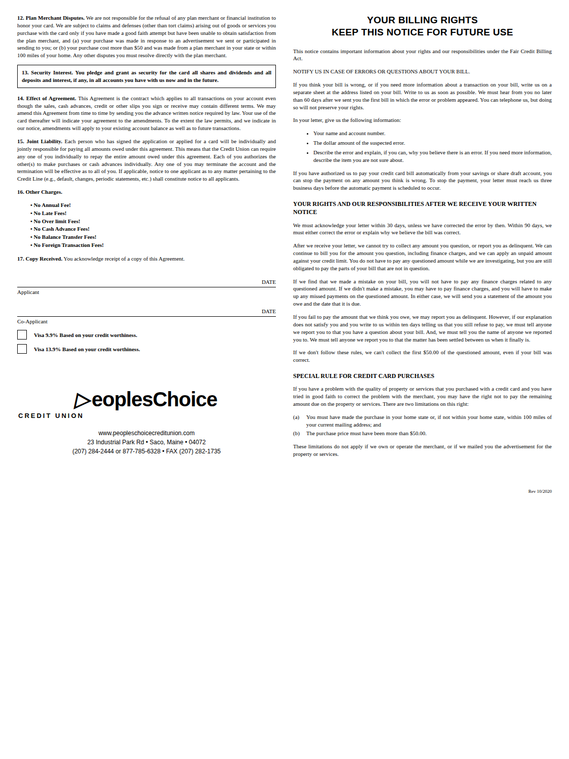12. Plan Merchant Disputes. We are not responsible for the refusal of any plan merchant or financial institution to honor your card. We are subject to claims and defenses (other than tort claims) arising out of goods or services you purchase with the card only if you have made a good faith attempt but have been unable to obtain satisfaction from the plan merchant, and (a) your purchase was made in response to an advertisement we sent or participated in sending to you; or (b) your purchase cost more than $50 and was made from a plan merchant in your state or within 100 miles of your home. Any other disputes you must resolve directly with the plan merchant.
13. Security Interest. You pledge and grant as security for the card all shares and dividends and all deposits and interest, if any, in all accounts you have with us now and in the future.
14. Effect of Agreement. This Agreement is the contract which applies to all transactions on your account even though the sales, cash advances, credit or other slips you sign or receive may contain different terms. We may amend this Agreement from time to time by sending you the advance written notice required by law. Your use of the card thereafter will indicate your agreement to the amendments. To the extent the law permits, and we indicate in our notice, amendments will apply to your existing account balance as well as to future transactions.
15. Joint Liability. Each person who has signed the application or applied for a card will be individually and jointly responsible for paying all amounts owed under this agreement. This means that the Credit Union can require any one of you individually to repay the entire amount owed under this agreement. Each of you authorizes the other(s) to make purchases or cash advances individually. Any one of you may terminate the account and the termination will be effective as to all of you. If applicable, notice to one applicant as to any matter pertaining to the Credit Line (e.g., default, changes, periodic statements, etc.) shall constitute notice to all applicants.
16. Other Charges.
No Annual Fee!
No Late Fees!
No Over limit Fees!
No Cash Advance Fees!
No Balance Transfer Fees!
No Foreign Transaction Fees!
17. Copy Received. You acknowledge receipt of a copy of this Agreement.
DATE
Applicant
DATE
Co-Applicant
Visa 9.9% Based on your credit worthiness.
Visa 13.9% Based on your credit worthiness.
▷eoplesChoice
CREDIT UNION
www.peopleschoicecreditunion.com
23 Industrial Park Rd • Saco, Maine • 04072
(207) 284-2444 or 877-785-6328 • FAX (207) 282-1735
YOUR BILLING RIGHTS
KEEP THIS NOTICE FOR FUTURE USE
This notice contains important information about your rights and our responsibilities under the Fair Credit Billing Act.
Notify us in case of errors or questions about your bill.
If you think your bill is wrong, or if you need more information about a transaction on your bill, write us on a separate sheet at the address listed on your bill. Write to us as soon as possible. We must hear from you no later than 60 days after we sent you the first bill in which the error or problem appeared. You can telephone us, but doing so will not preserve your rights.
In your letter, give us the following information:
Your name and account number.
The dollar amount of the suspected error.
Describe the error and explain, if you can, why you believe there is an error. If you need more information, describe the item you are not sure about.
If you have authorized us to pay your credit card bill automatically from your savings or share draft account, you can stop the payment on any amount you think is wrong. To stop the payment, your letter must reach us three business days before the automatic payment is scheduled to occur.
Your rights and our responsibilities after we receive your written notice
We must acknowledge your letter within 30 days, unless we have corrected the error by then. Within 90 days, we must either correct the error or explain why we believe the bill was correct.
After we receive your letter, we cannot try to collect any amount you question, or report you as delinquent. We can continue to bill you for the amount you question, including finance charges, and we can apply an unpaid amount against your credit limit. You do not have to pay any questioned amount while we are investigating, but you are still obligated to pay the parts of your bill that are not in question.
If we find that we made a mistake on your bill, you will not have to pay any finance charges related to any questioned amount. If we didn't make a mistake, you may have to pay finance charges, and you will have to make up any missed payments on the questioned amount. In either case, we will send you a statement of the amount you owe and the date that it is due.
If you fail to pay the amount that we think you owe, we may report you as delinquent. However, if our explanation does not satisfy you and you write to us within ten days telling us that you still refuse to pay, we must tell anyone we report you to that you have a question about your bill. And, we must tell you the name of anyone we reported you to. We must tell anyone we report you to that the matter has been settled between us when it finally is.
If we don't follow these rules, we can't collect the first $50.00 of the questioned amount, even if your bill was correct.
Special rule for credit card purchases
If you have a problem with the quality of property or services that you purchased with a credit card and you have tried in good faith to correct the problem with the merchant, you may have the right not to pay the remaining amount due on the property or services. There are two limitations on this right:
(a) You must have made the purchase in your home state or, if not within your home state, within 100 miles of your current mailing address; and
(b) The purchase price must have been more than $50.00.
These limitations do not apply if we own or operate the merchant, or if we mailed you the advertisement for the property or services.
Rev 10/2020